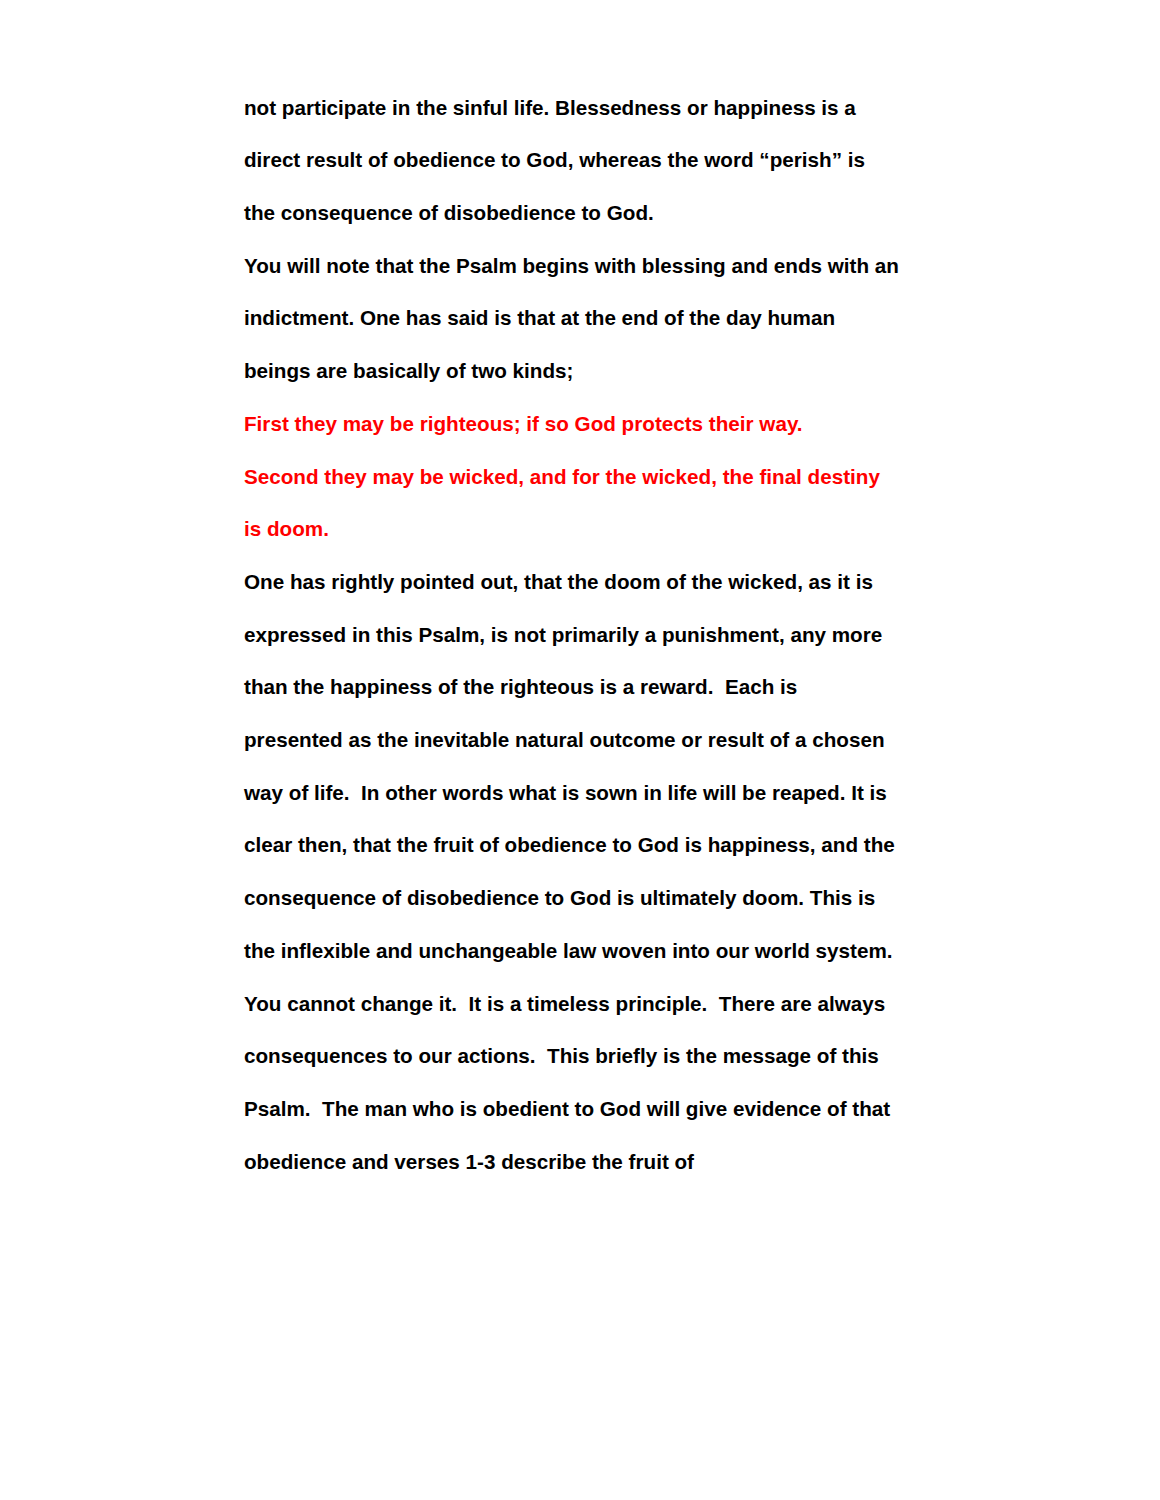not participate in the sinful life. Blessedness or happiness is a direct result of obedience to God, whereas the word “perish” is the consequence of disobedience to God.
You will note that the Psalm begins with blessing and ends with an indictment. One has said is that at the end of the day human beings are basically of two kinds;
First they may be righteous; if so God protects their way.
Second they may be wicked, and for the wicked, the final destiny is doom.
One has rightly pointed out, that the doom of the wicked, as it is expressed in this Psalm, is not primarily a punishment, any more than the happiness of the righteous is a reward. Each is presented as the inevitable natural outcome or result of a chosen way of life. In other words what is sown in life will be reaped. It is clear then, that the fruit of obedience to God is happiness, and the consequence of disobedience to God is ultimately doom. This is the inflexible and unchangeable law woven into our world system. You cannot change it. It is a timeless principle. There are always consequences to our actions. This briefly is the message of this Psalm. The man who is obedient to God will give evidence of that obedience and verses 1-3 describe the fruit of